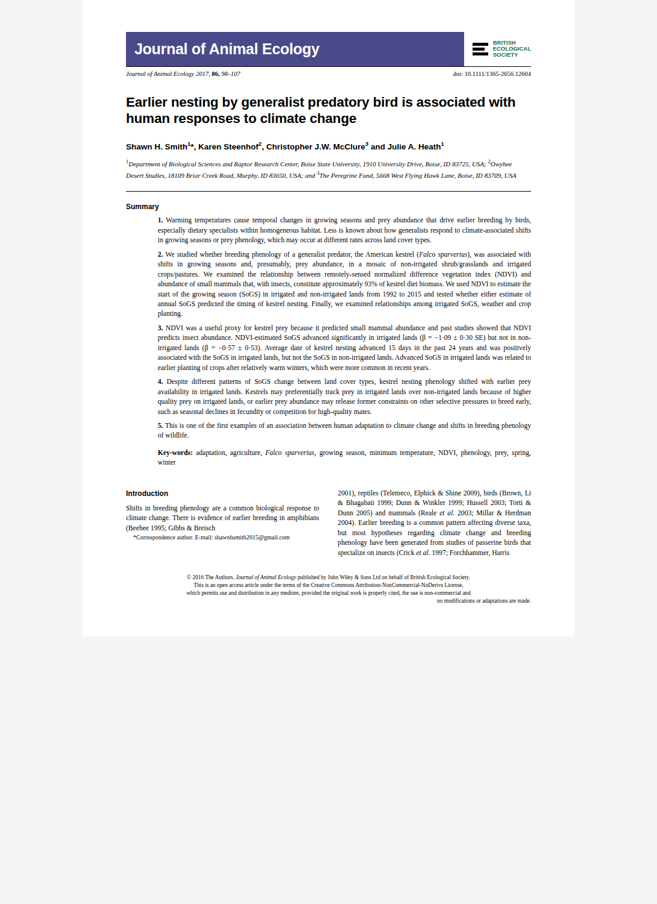Journal of Animal Ecology
BRITISH
ECOLOGICAL
SOCIETY
Journal of Animal Ecology 2017, 86, 98–107
doi: 10.1111/1365-2656.12604
Earlier nesting by generalist predatory bird is associated with human responses to climate change
Shawn H. Smith1*, Karen Steenhof2, Christopher J.W. McClure3 and Julie A. Heath1
1Department of Biological Sciences and Raptor Research Center, Boise State University, 1910 University Drive, Boise, ID 83725, USA; 2Owyhee Desert Studies, 18109 Briar Creek Road, Murphy, ID 83650, USA; and 3The Peregrine Fund, 5668 West Flying Hawk Lane, Boise, ID 83709, USA
Summary
1. Warming temperatures cause temporal changes in growing seasons and prey abundance that drive earlier breeding by birds, especially dietary specialists within homogeneous habitat. Less is known about how generalists respond to climate-associated shifts in growing seasons or prey phenology, which may occur at different rates across land cover types.
2. We studied whether breeding phenology of a generalist predator, the American kestrel (Falco sparverius), was associated with shifts in growing seasons and, presumably, prey abundance, in a mosaic of non-irrigated shrub/grasslands and irrigated crops/pastures. We examined the relationship between remotely-sensed normalized difference vegetation index (NDVI) and abundance of small mammals that, with insects, constitute approximately 93% of kestrel diet biomass. We used NDVI to estimate the start of the growing season (SoGS) in irrigated and non-irrigated lands from 1992 to 2015 and tested whether either estimate of annual SoGS predicted the timing of kestrel nesting. Finally, we examined relationships among irrigated SoGS, weather and crop planting.
3. NDVI was a useful proxy for kestrel prey because it predicted small mammal abundance and past studies showed that NDVI predicts insect abundance. NDVI-estimated SoGS advanced significantly in irrigated lands (β = −1·09 ± 0·30 SE) but not in non-irrigated lands (β = −0·57 ± 0·53). Average date of kestrel nesting advanced 15 days in the past 24 years and was positively associated with the SoGS in irrigated lands, but not the SoGS in non-irrigated lands. Advanced SoGS in irrigated lands was related to earlier planting of crops after relatively warm winters, which were more common in recent years.
4. Despite different patterns of SoGS change between land cover types, kestrel nesting phenology shifted with earlier prey availability in irrigated lands. Kestrels may preferentially track prey in irrigated lands over non-irrigated lands because of higher quality prey on irrigated lands, or earlier prey abundance may release former constraints on other selective pressures to breed early, such as seasonal declines in fecundity or competition for high-quality mates.
5. This is one of the first examples of an association between human adaptation to climate change and shifts in breeding phenology of wildlife.
Key-words: adaptation, agriculture, Falco sparverius, growing season, minimum temperature, NDVI, phenology, prey, spring, winter
Introduction
Shifts in breeding phenology are a common biological response to climate change. There is evidence of earlier breeding in amphibians (Beebee 1995; Gibbs & Breisch
*Correspondence author. E-mail: shawnhsmith2015@gmail.com
2001), reptiles (Telemeco, Elphick & Shine 2009), birds (Brown, Li & Bhagabati 1999; Dunn & Winkler 1999; Hussell 2003; Torti & Dunn 2005) and mammals (Reale et al. 2003; Millar & Herdman 2004). Earlier breeding is a common pattern affecting diverse taxa, but most hypotheses regarding climate change and breeding phenology have been generated from studies of passerine birds that specialize on insects (Crick et al. 1997; Forchhammer, Harris
© 2016 The Authors. Journal of Animal Ecology published by John Wiley & Sons Ltd on behalf of British Ecological Society.
This is an open access article under the terms of the Creative Commons Attribution-NonCommercial-NoDerivs License,
which permits use and distribution in any medium, provided the original work is properly cited, the use is non-commercial and
no modifications or adaptations are made.